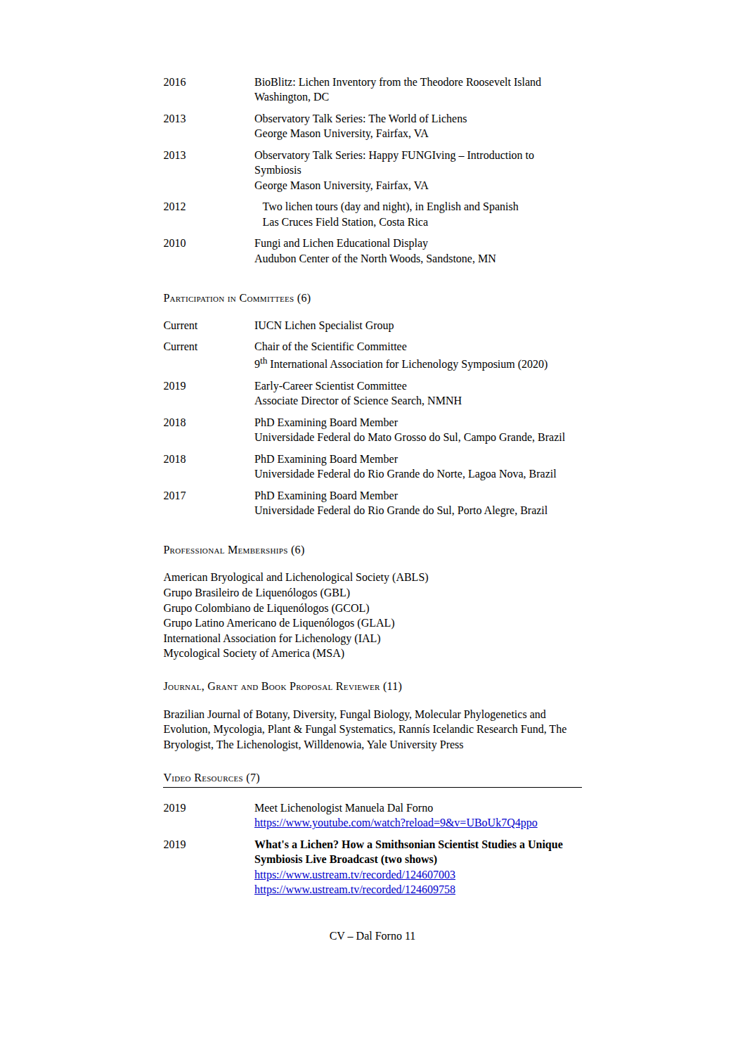| 2016 | BioBlitz: Lichen Inventory from the Theodore Roosevelt Island Washington, DC |
| 2013 | Observatory Talk Series: The World of Lichens George Mason University, Fairfax, VA |
| 2013 | Observatory Talk Series: Happy FUNGIving – Introduction to Symbiosis George Mason University, Fairfax, VA |
| 2012 | Two lichen tours (day and night), in English and Spanish Las Cruces Field Station, Costa Rica |
| 2010 | Fungi and Lichen Educational Display Audubon Center of the North Woods, Sandstone, MN |
Participation in Committees (6)
| Current | IUCN Lichen Specialist Group |
| Current | Chair of the Scientific Committee 9 th International Association for Lichenology Symposium (2020) |
| 2019 | Early-Career Scientist Committee Associate Director of Science Search, NMNH |
| 2018 | PhD Examining Board Member Universidade Federal do Mato Grosso do Sul, Campo Grande, Brazil |
| 2018 | PhD Examining Board Member Universidade Federal do Rio Grande do Norte, Lagoa Nova, Brazil |
| 2017 | PhD Examining Board Member Universidade Federal do Rio Grande do Sul, Porto Alegre, Brazil |
Professional Memberships (6)
American Bryological and Lichenological Society (ABLS)
Grupo Brasileiro de Liquenólogos (GBL)
Grupo Colombiano de Liquenólogos (GCOL)
Grupo Latino Americano de Liquenólogos (GLAL)
International Association for Lichenology (IAL)
Mycological Society of America (MSA)
Journal, Grant and Book Proposal Reviewer (11)
Brazilian Journal of Botany, Diversity, Fungal Biology, Molecular Phylogenetics and Evolution, Mycologia, Plant & Fungal Systematics, Rannís Icelandic Research Fund, The Bryologist, The Lichenologist, Willdenowia, Yale University Press
Video Resources (7)
| 2019 | Meet Lichenologist Manuela Dal Forno https://www.youtube.com/watch?reload=9&v=UBoUk7Q4ppo |
| 2019 | What's a Lichen? How a Smithsonian Scientist Studies a Unique Symbiosis Live Broadcast (two shows) https://www.ustream.tv/recorded/124607003 https://www.ustream.tv/recorded/124609758 |
CV – Dal Forno 11